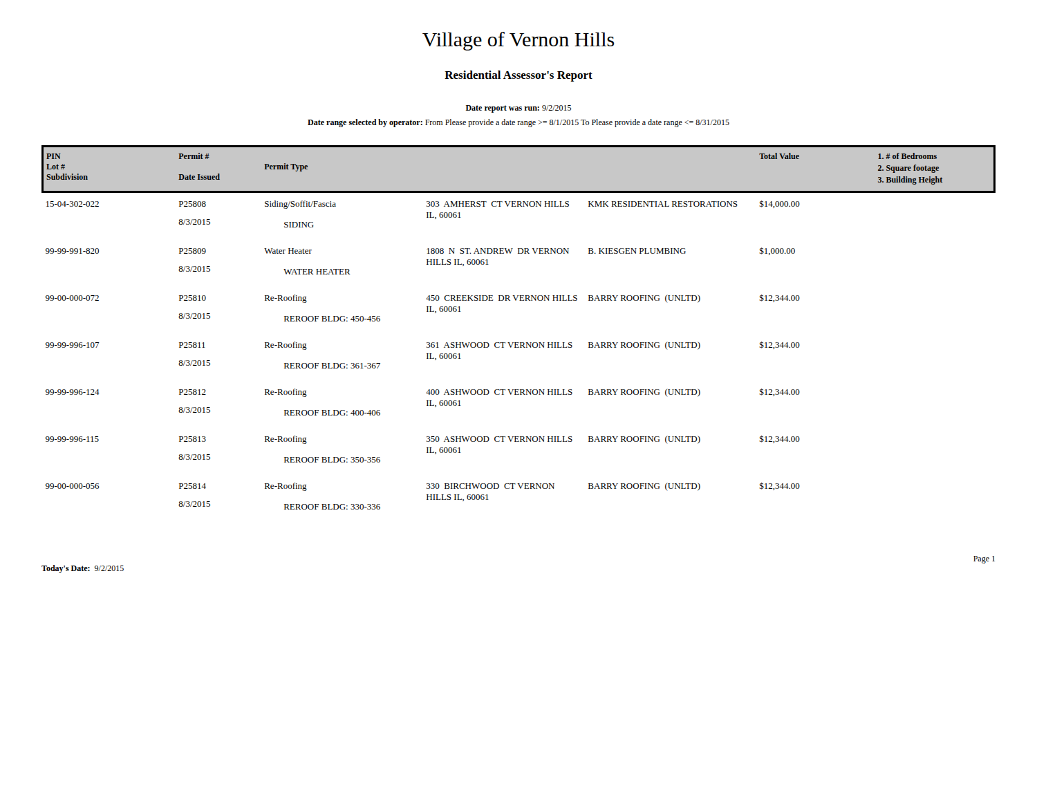Village of Vernon Hills
Residential Assessor's Report
Date report was run: 9/2/2015
Date range selected by operator: From Please provide a date range >= 8/1/2015 To Please provide a date range <= 8/31/2015
| PIN Lot # Subdivision | Permit # Date Issued | Permit Type | | | Total Value | # of Bedrooms Square footage Building Height |
| --- | --- | --- | --- | --- | --- | --- |
| 15-04-302-022 | P25808 8/3/2015 | Siding/Soffit/Fascia SIDING | 303 AMHERST CT VERNON HILLS IL, 60061 | KMK RESIDENTIAL RESTORATIONS | $14,000.00 | |
| 99-99-991-820 | P25809 8/3/2015 | Water Heater WATER HEATER | 1808 N ST. ANDREW DR VERNON HILLS IL, 60061 | B. KIESGEN PLUMBING | $1,000.00 | |
| 99-00-000-072 | P25810 8/3/2015 | Re-Roofing REROOF BLDG: 450-456 | 450 CREEKSIDE DR VERNON HILLS IL, 60061 | BARRY ROOFING (UNLTD) | $12,344.00 | |
| 99-99-996-107 | P25811 8/3/2015 | Re-Roofing REROOF BLDG: 361-367 | 361 ASHWOOD CT VERNON HILLS IL, 60061 | BARRY ROOFING (UNLTD) | $12,344.00 | |
| 99-99-996-124 | P25812 8/3/2015 | Re-Roofing REROOF BLDG: 400-406 | 400 ASHWOOD CT VERNON HILLS IL, 60061 | BARRY ROOFING (UNLTD) | $12,344.00 | |
| 99-99-996-115 | P25813 8/3/2015 | Re-Roofing REROOF BLDG: 350-356 | 350 ASHWOOD CT VERNON HILLS IL, 60061 | BARRY ROOFING (UNLTD) | $12,344.00 | |
| 99-00-000-056 | P25814 8/3/2015 | Re-Roofing REROOF BLDG: 330-336 | 330 BIRCHWOOD CT VERNON HILLS IL, 60061 | BARRY ROOFING (UNLTD) | $12,344.00 | |
Page 1 Today's Date: 9/2/2015